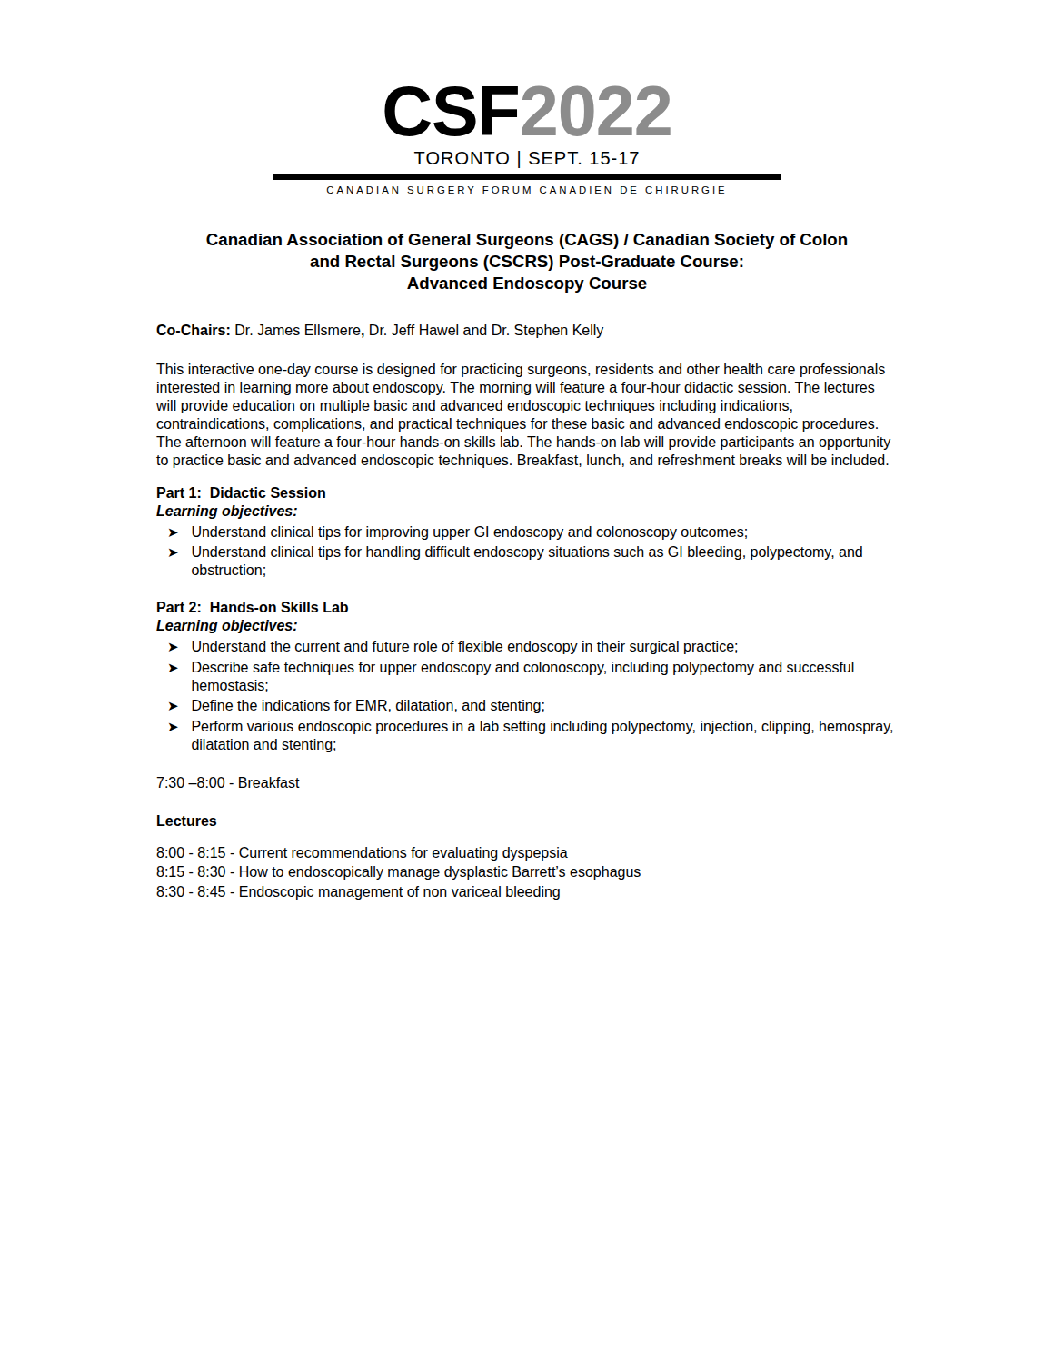CSF 2022
TORONTO | SEPT. 15-17
CANADIAN SURGERY FORUM CANADIEN DE CHIRURGIE
Canadian Association of General Surgeons (CAGS) / Canadian Society of Colon
and Rectal Surgeons (CSCRS) Post-Graduate Course:
Advanced Endoscopy Course
Co-Chairs: Dr. James Ellsmere, Dr. Jeff Hawel and Dr. Stephen Kelly
This interactive one-day course is designed for practicing surgeons, residents and other health care professionals interested in learning more about endoscopy. The morning will feature a four-hour didactic session. The lectures will provide education on multiple basic and advanced endoscopic techniques including indications, contraindications, complications, and practical techniques for these basic and advanced endoscopic procedures. The afternoon will feature a four-hour hands-on skills lab. The hands-on lab will provide participants an opportunity to practice basic and advanced endoscopic techniques. Breakfast, lunch, and refreshment breaks will be included.
Part 1: Didactic Session
Learning objectives:
Understand clinical tips for improving upper GI endoscopy and colonoscopy outcomes;
Understand clinical tips for handling difficult endoscopy situations such as GI bleeding, polypectomy, and obstruction;
Part 2: Hands-on Skills Lab
Learning objectives:
Understand the current and future role of flexible endoscopy in their surgical practice;
Describe safe techniques for upper endoscopy and colonoscopy, including polypectomy and successful hemostasis;
Define the indications for EMR, dilatation, and stenting;
Perform various endoscopic procedures in a lab setting including polypectomy, injection, clipping, hemospray, dilatation and stenting;
7:30 –8:00 - Breakfast
Lectures
8:00 - 8:15 - Current recommendations for evaluating dyspepsia
8:15 - 8:30 - How to endoscopically manage dysplastic Barrett’s esophagus
8:30 - 8:45 - Endoscopic management of non variceal bleeding